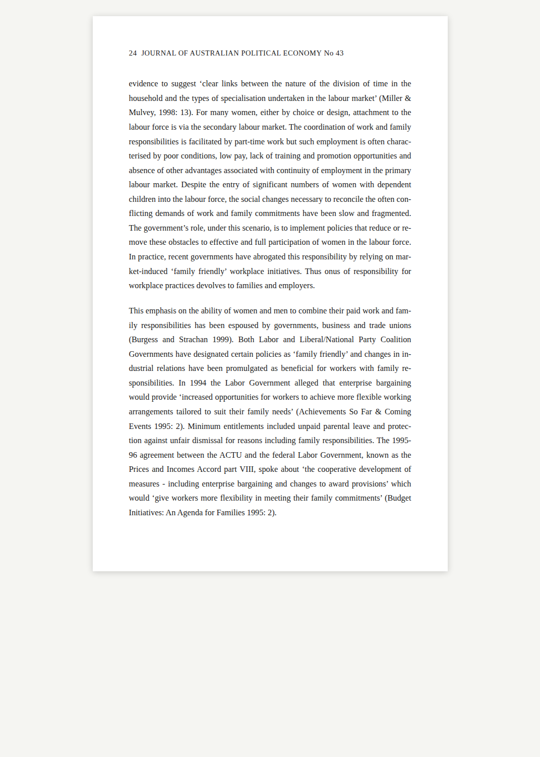24 Journal of Australian Political Economy No 43
evidence to suggest ‘clear links between the nature of the division of time in the household and the types of specialisation undertaken in the labour market’ (Miller & Mulvey, 1998: 13). For many women, either by choice or design, attachment to the labour force is via the secondary labour market. The coordination of work and family responsibilities is facilitated by part-time work but such employment is often characterised by poor conditions, low pay, lack of training and promotion opportunities and absence of other advantages associated with continuity of employment in the primary labour market. Despite the entry of significant numbers of women with dependent children into the labour force, the social changes necessary to reconcile the often conflicting demands of work and family commitments have been slow and fragmented. The government’s role, under this scenario, is to implement policies that reduce or remove these obstacles to effective and full participation of women in the labour force. In practice, recent governments have abrogated this responsibility by relying on market-induced ‘family friendly’ workplace initiatives. Thus onus of responsibility for workplace practices devolves to families and employers.
This emphasis on the ability of women and men to combine their paid work and family responsibilities has been espoused by governments, business and trade unions (Burgess and Strachan 1999). Both Labor and Liberal/National Party Coalition Governments have designated certain policies as ‘family friendly’ and changes in industrial relations have been promulgated as beneficial for workers with family responsibilities. In 1994 the Labor Government alleged that enterprise bargaining would provide ‘increased opportunities for workers to achieve more flexible working arrangements tailored to suit their family needs’ (Achievements So Far & Coming Events 1995: 2). Minimum entitlements included unpaid parental leave and protection against unfair dismissal for reasons including family responsibilities. The 1995-96 agreement between the ACTU and the federal Labor Government, known as the Prices and Incomes Accord part VIII, spoke about ‘the cooperative development of measures - including enterprise bargaining and changes to award provisions’ which would ‘give workers more flexibility in meeting their family commitments’ (Budget Initiatives: An Agenda for Families 1995: 2).